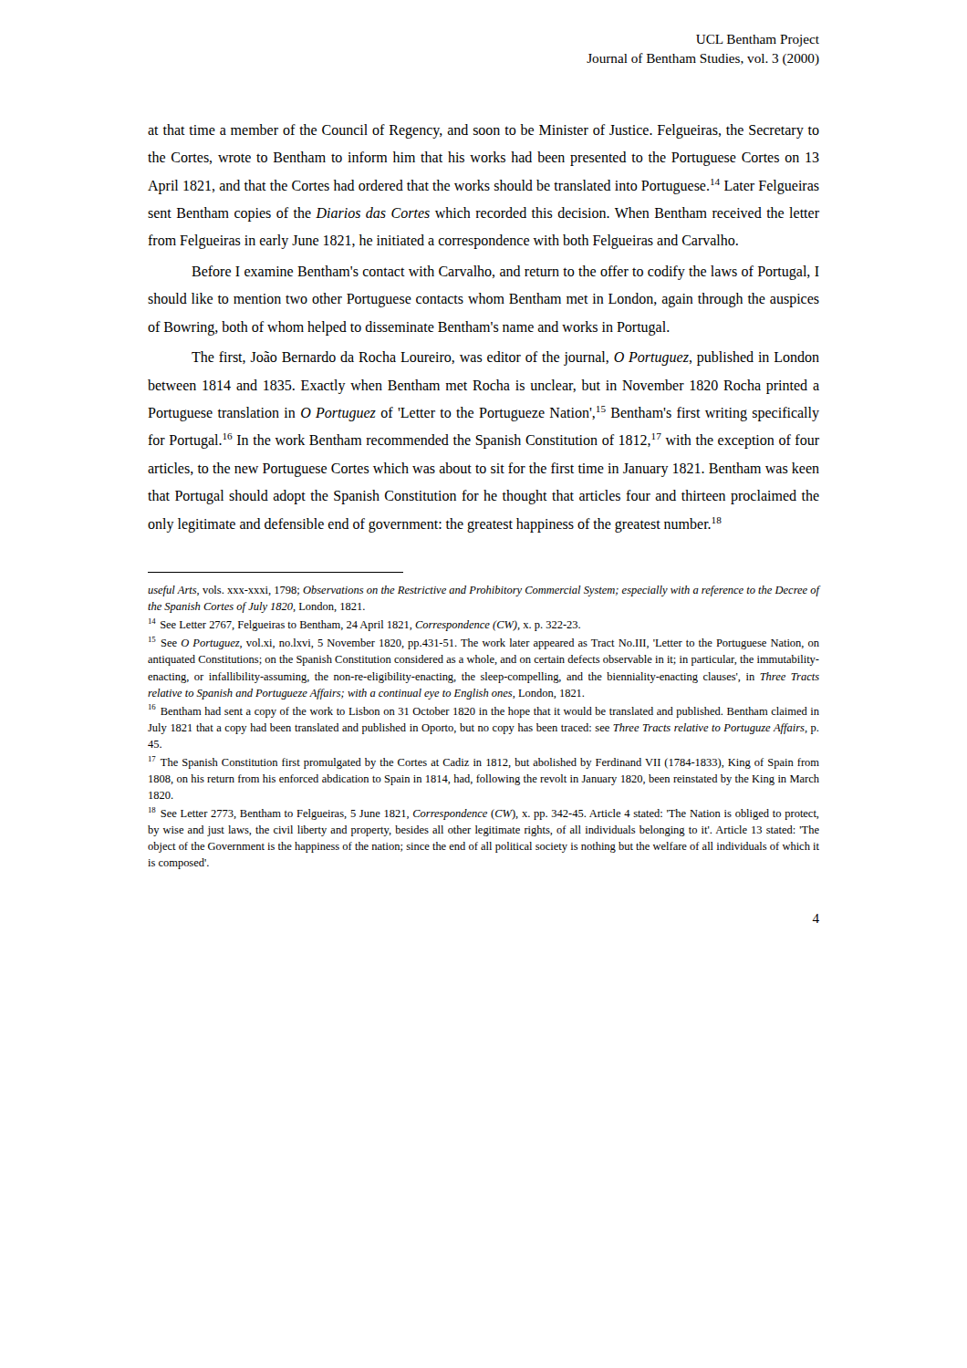UCL Bentham Project
Journal of Bentham Studies, vol. 3 (2000)
at that time a member of the Council of Regency, and soon to be Minister of Justice. Felgueiras, the Secretary to the Cortes, wrote to Bentham to inform him that his works had been presented to the Portuguese Cortes on 13 April 1821, and that the Cortes had ordered that the works should be translated into Portuguese.14 Later Felgueiras sent Bentham copies of the Diarios das Cortes which recorded this decision. When Bentham received the letter from Felgueiras in early June 1821, he initiated a correspondence with both Felgueiras and Carvalho.
Before I examine Bentham's contact with Carvalho, and return to the offer to codify the laws of Portugal, I should like to mention two other Portuguese contacts whom Bentham met in London, again through the auspices of Bowring, both of whom helped to disseminate Bentham's name and works in Portugal.
The first, João Bernardo da Rocha Loureiro, was editor of the journal, O Portuguez, published in London between 1814 and 1835. Exactly when Bentham met Rocha is unclear, but in November 1820 Rocha printed a Portuguese translation in O Portuguez of 'Letter to the Portugueze Nation',15 Bentham's first writing specifically for Portugal.16 In the work Bentham recommended the Spanish Constitution of 1812,17 with the exception of four articles, to the new Portuguese Cortes which was about to sit for the first time in January 1821. Bentham was keen that Portugal should adopt the Spanish Constitution for he thought that articles four and thirteen proclaimed the only legitimate and defensible end of government: the greatest happiness of the greatest number.18
useful Arts, vols. xxx-xxxi, 1798; Observations on the Restrictive and Prohibitory Commercial System; especially with a reference to the Decree of the Spanish Cortes of July 1820, London, 1821.
14 See Letter 2767, Felgueiras to Bentham, 24 April 1821, Correspondence (CW), x. p. 322-23.
15 See O Portuguez, vol.xi, no.lxvi, 5 November 1820, pp.431-51. The work later appeared as Tract No.III, 'Letter to the Portuguese Nation, on antiquated Constitutions; on the Spanish Constitution considered as a whole, and on certain defects observable in it; in particular, the immutability-enacting, or infallibility-assuming, the non-re-eligibility-enacting, the sleep-compelling, and the bienniality-enacting clauses', in Three Tracts relative to Spanish and Portugueze Affairs; with a continual eye to English ones, London, 1821.
16 Bentham had sent a copy of the work to Lisbon on 31 October 1820 in the hope that it would be translated and published. Bentham claimed in July 1821 that a copy had been translated and published in Oporto, but no copy has been traced: see Three Tracts relative to Portuguze Affairs, p. 45.
17 The Spanish Constitution first promulgated by the Cortes at Cadiz in 1812, but abolished by Ferdinand VII (1784-1833), King of Spain from 1808, on his return from his enforced abdication to Spain in 1814, had, following the revolt in January 1820, been reinstated by the King in March 1820.
18 See Letter 2773, Bentham to Felgueiras, 5 June 1821, Correspondence (CW), x. pp. 342-45. Article 4 stated: 'The Nation is obliged to protect, by wise and just laws, the civil liberty and property, besides all other legitimate rights, of all individuals belonging to it'. Article 13 stated: 'The object of the Government is the happiness of the nation; since the end of all political society is nothing but the welfare of all individuals of which it is composed'.
4